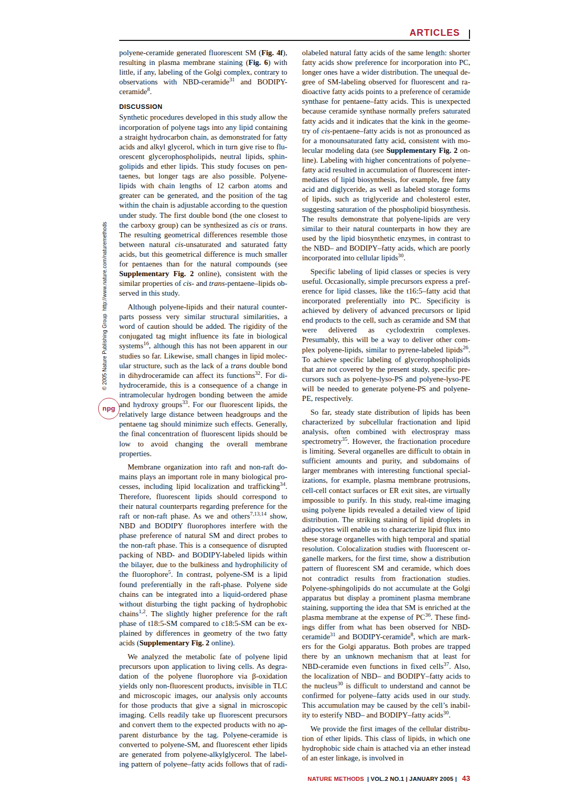Articles
© 2005 Nature Publishing Group http://www.nature.com/naturemethods
npg
polyene-ceramide generated fluorescent SM (Fig. 4f), resulting in plasma membrane staining (Fig. 6) with little, if any, labeling of the Golgi complex, contrary to observations with NBD-ceramide31 and BODIPY-ceramide8.
Discussion
Synthetic procedures developed in this study allow the incorporation of polyene tags into any lipid containing a straight hydrocarbon chain, as demonstrated for fatty acids and alkyl glycerol, which in turn give rise to fluorescent glycerophospholipids, neutral lipids, sphingolipids and ether lipids. This study focuses on pentaenes, but longer tags are also possible. Polyene-lipids with chain lengths of 12 carbon atoms and greater can be generated, and the position of the tag within the chain is adjustable according to the question under study. The first double bond (the one closest to the carboxy group) can be synthesized as cis or trans. The resulting geometrical differences resemble those between natural cis-unsaturated and saturated fatty acids, but this geometrical difference is much smaller for pentaenes than for the natural compounds (see Supplementary Fig. 2 online), consistent with the similar properties of cis- and trans-pentaene–lipids observed in this study.
Although polyene-lipids and their natural counterparts possess very similar structural similarities, a word of caution should be added. The rigidity of the conjugated tag might influence its fate in biological systems16, although this has not been apparent in our studies so far. Likewise, small changes in lipid molecular structure, such as the lack of a trans double bond in dihydroceramide can affect its functions32. For dihydroceramide, this is a consequence of a change in intramolecular hydrogen bonding between the amide and hydroxy groups33. For our fluorescent lipids, the relatively large distance between headgroups and the pentaene tag should minimize such effects. Generally, the final concentration of fluorescent lipids should be low to avoid changing the overall membrane properties.
Membrane organization into raft and non-raft domains plays an important role in many biological processes, including lipid localization and trafficking34. Therefore, fluorescent lipids should correspond to their natural counterparts regarding preference for the raft or non-raft phase. As we and others7,13,14 show, NBD and BODIPY fluorophores interfere with the phase preference of natural SM and direct probes to the non-raft phase. This is a consequence of disrupted packing of NBD- and BODIPY-labeled lipids within the bilayer, due to the bulkiness and hydrophilicity of the fluorophore5. In contrast, polyene-SM is a lipid found preferentially in the raft-phase. Polyene side chains can be integrated into a liquid-ordered phase without disturbing the tight packing of hydrophobic chains1,2. The slightly higher preference for the raft phase of t18:5-SM compared to c18:5-SM can be explained by differences in geometry of the two fatty acids (Supplementary Fig. 2 online).
We analyzed the metabolic fate of polyene lipid precursors upon application to living cells. As degradation of the polyene fluorophore via β-oxidation yields only non-fluorescent products, invisible in TLC and microscopic images, our analysis only accounts for those products that give a signal in microscopic imaging. Cells readily take up fluorescent precursors and convert them to the expected products with no apparent disturbance by the tag. Polyene-ceramide is converted to polyene-SM, and fluorescent ether lipids are generated from polyene-alkylglycerol. The labeling pattern of polyene–fatty acids follows that of radiolabeled natural fatty acids of the same length: shorter fatty acids show preference for incorporation into PC, longer ones have a wider distribution. The unequal degree of SM-labeling observed for fluorescent and radioactive fatty acids points to a preference of ceramide synthase for pentaene–fatty acids. This is unexpected because ceramide synthase normally prefers saturated fatty acids and it indicates that the kink in the geometry of cis-pentaene–fatty acids is not as pronounced as for a monounsaturated fatty acid, consistent with molecular modeling data (see Supplementary Fig. 2 online). Labeling with higher concentrations of polyene–fatty acid resulted in accumulation of fluorescent intermediates of lipid biosynthesis, for example, free fatty acid and diglyceride, as well as labeled storage forms of lipids, such as triglyceride and cholesterol ester, suggesting saturation of the phospholipid biosynthesis. The results demonstrate that polyene-lipids are very similar to their natural counterparts in how they are used by the lipid biosynthetic enzymes, in contrast to the NBD– and BODIPY–fatty acids, which are poorly incorporated into cellular lipids30.
Specific labeling of lipid classes or species is very useful. Occasionally, simple precursors express a preference for lipid classes, like the t16:5–fatty acid that incorporated preferentially into PC. Specificity is achieved by delivery of advanced precursors or lipid end products to the cell, such as ceramide and SM that were delivered as cyclodextrin complexes. Presumably, this will be a way to deliver other complex polyene-lipids, similar to pyrene-labeled lipids26. To achieve specific labeling of glycerophospholipids that are not covered by the present study, specific precursors such as polyene-lyso-PS and polyene-lyso-PE will be needed to generate polyene-PS and polyene-PE, respectively.
So far, steady state distribution of lipids has been characterized by subcellular fractionation and lipid analysis, often combined with electrospray mass spectrometry35. However, the fractionation procedure is limiting. Several organelles are difficult to obtain in sufficient amounts and purity, and subdomains of larger membranes with interesting functional specializations, for example, plasma membrane protrusions, cell-cell contact surfaces or ER exit sites, are virtually impossible to purify. In this study, real-time imaging using polyene lipids revealed a detailed view of lipid distribution. The striking staining of lipid droplets in adipocytes will enable us to characterize lipid flux into these storage organelles with high temporal and spatial resolution. Colocalization studies with fluorescent organelle markers, for the first time, show a distribution pattern of fluorescent SM and ceramide, which does not contradict results from fractionation studies. Polyene-sphingolipids do not accumulate at the Golgi apparatus but display a prominent plasma membrane staining, supporting the idea that SM is enriched at the plasma membrane at the expense of PC36. These findings differ from what has been observed for NBD-ceramide31 and BODIPY-ceramide8, which are markers for the Golgi apparatus. Both probes are trapped there by an unknown mechanism that at least for NBD-ceramide even functions in fixed cells37. Also, the localization of NBD– and BODIPY–fatty acids to the nucleus30 is difficult to understand and cannot be confirmed for polyene–fatty acids used in our study. This accumulation may be caused by the cell’s inability to esterify NBD– and BODIPY–fatty acids30.
We provide the first images of the cellular distribution of ether lipids. This class of lipids, in which one hydrophobic side chain is attached via an ether instead of an ester linkage, is involved in
Nature Methods | VOL.2 NO.1 | JANUARY 2005 | 43